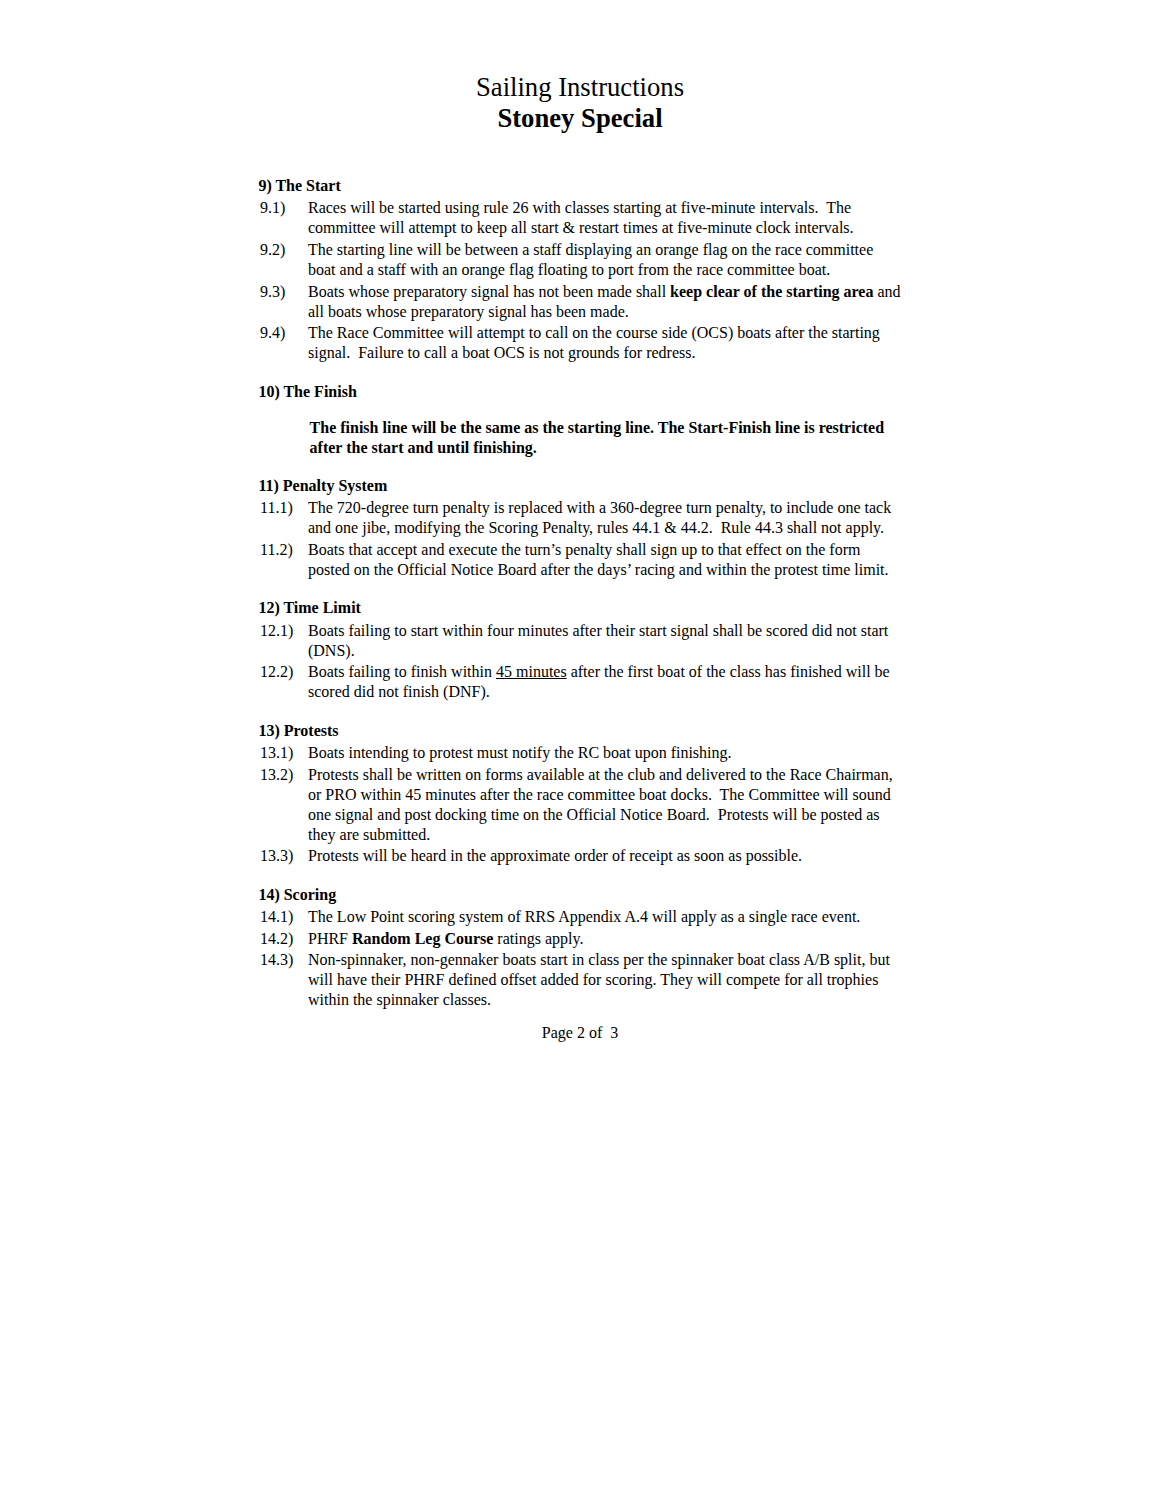Sailing Instructions
Stoney Special
9) The Start
9.1) Races will be started using rule 26 with classes starting at five-minute intervals. The committee will attempt to keep all start & restart times at five-minute clock intervals.
9.2) The starting line will be between a staff displaying an orange flag on the race committee boat and a staff with an orange flag floating to port from the race committee boat.
9.3) Boats whose preparatory signal has not been made shall keep clear of the starting area and all boats whose preparatory signal has been made.
9.4) The Race Committee will attempt to call on the course side (OCS) boats after the starting signal. Failure to call a boat OCS is not grounds for redress.
10) The Finish
The finish line will be the same as the starting line. The Start-Finish line is restricted after the start and until finishing.
11) Penalty System
11.1) The 720-degree turn penalty is replaced with a 360-degree turn penalty, to include one tack and one jibe, modifying the Scoring Penalty, rules 44.1 & 44.2. Rule 44.3 shall not apply.
11.2) Boats that accept and execute the turn’s penalty shall sign up to that effect on the form posted on the Official Notice Board after the days’ racing and within the protest time limit.
12) Time Limit
12.1) Boats failing to start within four minutes after their start signal shall be scored did not start (DNS).
12.2) Boats failing to finish within 45 minutes after the first boat of the class has finished will be scored did not finish (DNF).
13) Protests
13.1) Boats intending to protest must notify the RC boat upon finishing.
13.2) Protests shall be written on forms available at the club and delivered to the Race Chairman, or PRO within 45 minutes after the race committee boat docks. The Committee will sound one signal and post docking time on the Official Notice Board. Protests will be posted as they are submitted.
13.3) Protests will be heard in the approximate order of receipt as soon as possible.
14) Scoring
14.1) The Low Point scoring system of RRS Appendix A.4 will apply as a single race event.
14.2) PHRF Random Leg Course ratings apply.
14.3) Non-spinnaker, non-gennaker boats start in class per the spinnaker boat class A/B split, but will have their PHRF defined offset added for scoring. They will compete for all trophies within the spinnaker classes.
Page 2 of 3